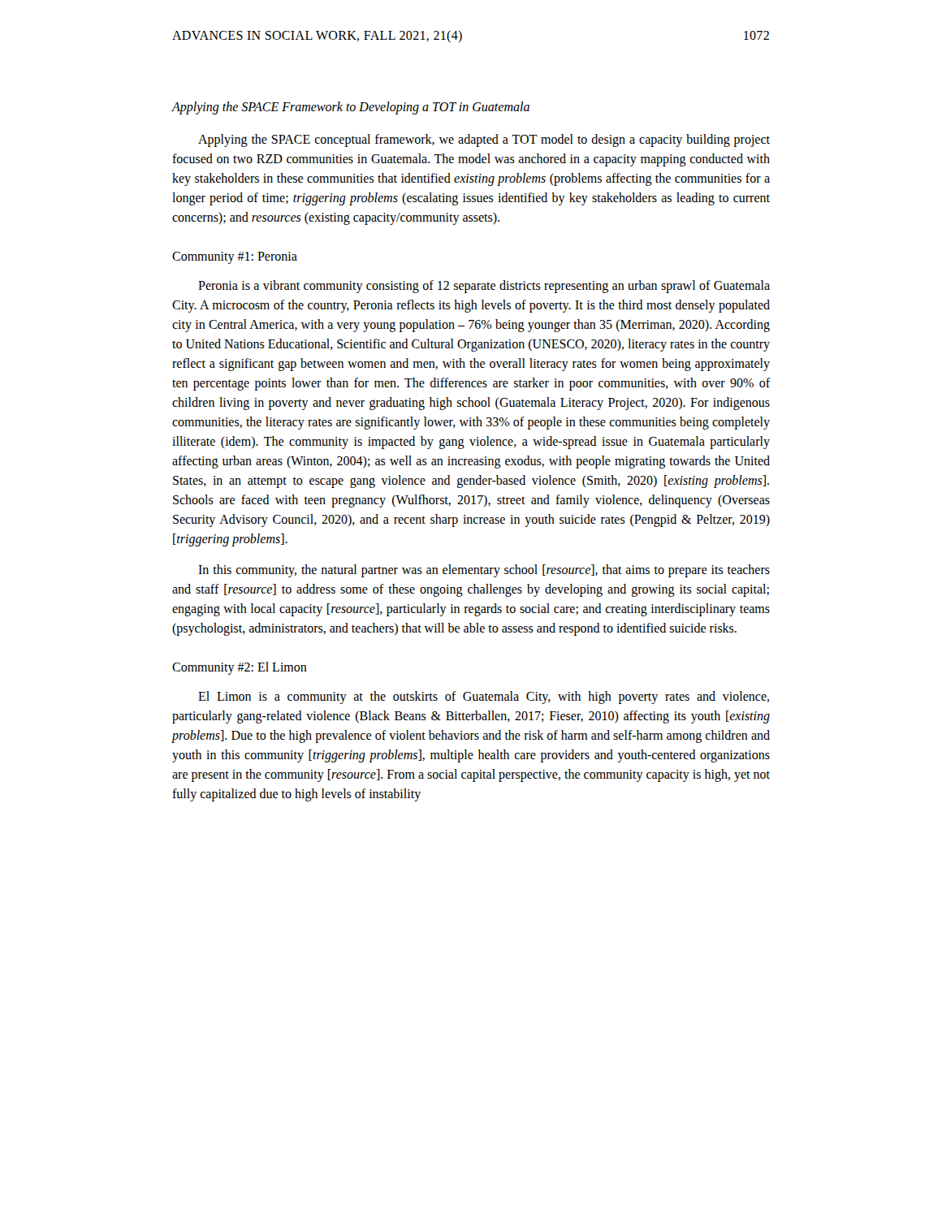Advances in Social Work, Fall 2021, 21(4) 1072
Applying the SPACE Framework to Developing a TOT in Guatemala
Applying the SPACE conceptual framework, we adapted a TOT model to design a capacity building project focused on two RZD communities in Guatemala. The model was anchored in a capacity mapping conducted with key stakeholders in these communities that identified existing problems (problems affecting the communities for a longer period of time; triggering problems (escalating issues identified by key stakeholders as leading to current concerns); and resources (existing capacity/community assets).
Community #1: Peronia
Peronia is a vibrant community consisting of 12 separate districts representing an urban sprawl of Guatemala City. A microcosm of the country, Peronia reflects its high levels of poverty. It is the third most densely populated city in Central America, with a very young population – 76% being younger than 35 (Merriman, 2020). According to United Nations Educational, Scientific and Cultural Organization (UNESCO, 2020), literacy rates in the country reflect a significant gap between women and men, with the overall literacy rates for women being approximately ten percentage points lower than for men. The differences are starker in poor communities, with over 90% of children living in poverty and never graduating high school (Guatemala Literacy Project, 2020). For indigenous communities, the literacy rates are significantly lower, with 33% of people in these communities being completely illiterate (idem). The community is impacted by gang violence, a wide-spread issue in Guatemala particularly affecting urban areas (Winton, 2004); as well as an increasing exodus, with people migrating towards the United States, in an attempt to escape gang violence and gender-based violence (Smith, 2020) [existing problems]. Schools are faced with teen pregnancy (Wulfhorst, 2017), street and family violence, delinquency (Overseas Security Advisory Council, 2020), and a recent sharp increase in youth suicide rates (Pengpid & Peltzer, 2019) [triggering problems].
In this community, the natural partner was an elementary school [resource], that aims to prepare its teachers and staff [resource] to address some of these ongoing challenges by developing and growing its social capital; engaging with local capacity [resource], particularly in regards to social care; and creating interdisciplinary teams (psychologist, administrators, and teachers) that will be able to assess and respond to identified suicide risks.
Community #2: El Limon
El Limon is a community at the outskirts of Guatemala City, with high poverty rates and violence, particularly gang-related violence (Black Beans & Bitterballen, 2017; Fieser, 2010) affecting its youth [existing problems]. Due to the high prevalence of violent behaviors and the risk of harm and self-harm among children and youth in this community [triggering problems], multiple health care providers and youth-centered organizations are present in the community [resource]. From a social capital perspective, the community capacity is high, yet not fully capitalized due to high levels of instability